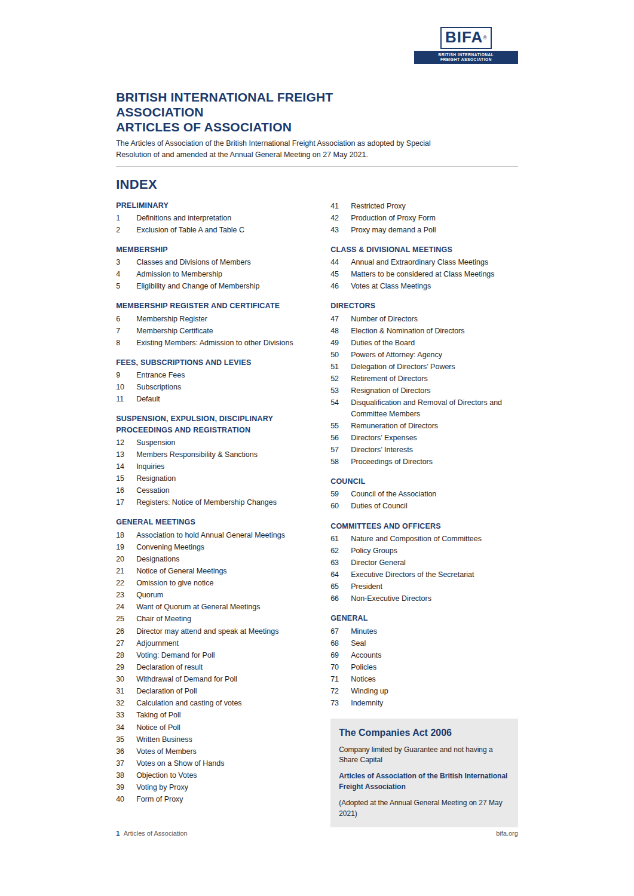BIFA®
BRITISH INTERNATIONAL
FREIGHT ASSOCIATION
British International Freight Association
Articles of Association
The Articles of Association of the British International Freight Association as adopted by Special Resolution of and amended at the Annual General Meeting on 27 May 2021.
Index
Preliminary
1 Definitions and interpretation
2 Exclusion of Table A and Table C
Membership
3 Classes and Divisions of Members
4 Admission to Membership
5 Eligibility and Change of Membership
Membership Register and Certificate
6 Membership Register
7 Membership Certificate
8 Existing Members: Admission to other Divisions
Fees, Subscriptions and Levies
9 Entrance Fees
10 Subscriptions
11 Default
Suspension, Expulsion, Disciplinary
Proceedings and Registration
12 Suspension
13 Members Responsibility & Sanctions
14 Inquiries
15 Resignation
16 Cessation
17 Registers: Notice of Membership Changes
General Meetings
18 Association to hold Annual General Meetings
19 Convening Meetings
20 Designations
21 Notice of General Meetings
22 Omission to give notice
23 Quorum
24 Want of Quorum at General Meetings
25 Chair of Meeting
26 Director may attend and speak at Meetings
27 Adjournment
28 Voting: Demand for Poll
29 Declaration of result
30 Withdrawal of Demand for Poll
31 Declaration of Poll
32 Calculation and casting of votes
33 Taking of Poll
34 Notice of Poll
35 Written Business
36 Votes of Members
37 Votes on a Show of Hands
38 Objection to Votes
39 Voting by Proxy
40 Form of Proxy
41 Restricted Proxy
42 Production of Proxy Form
43 Proxy may demand a Poll
Class & Divisional Meetings
44 Annual and Extraordinary Class Meetings
45 Matters to be considered at Class Meetings
46 Votes at Class Meetings
Directors
47 Number of Directors
48 Election & Nomination of Directors
49 Duties of the Board
50 Powers of Attorney: Agency
51 Delegation of Directors’ Powers
52 Retirement of Directors
53 Resignation of Directors
54 Disqualification and Removal of Directors and Committee Members
55 Remuneration of Directors
56 Directors’ Expenses
57 Directors’ Interests
58 Proceedings of Directors
Council
59 Council of the Association
60 Duties of Council
Committees and Officers
61 Nature and Composition of Committees
62 Policy Groups
63 Director General
64 Executive Directors of the Secretariat
65 President
66 Non-Executive Directors
General
67 Minutes
68 Seal
69 Accounts
70 Policies
71 Notices
72 Winding up
73 Indemnity
The Companies Act 2006
Company limited by Guarantee and not having a Share Capital
Articles of Association of the British International Freight Association
(Adopted at the Annual General Meeting on 27 May 2021)
1 Articles of Association
bifa.org